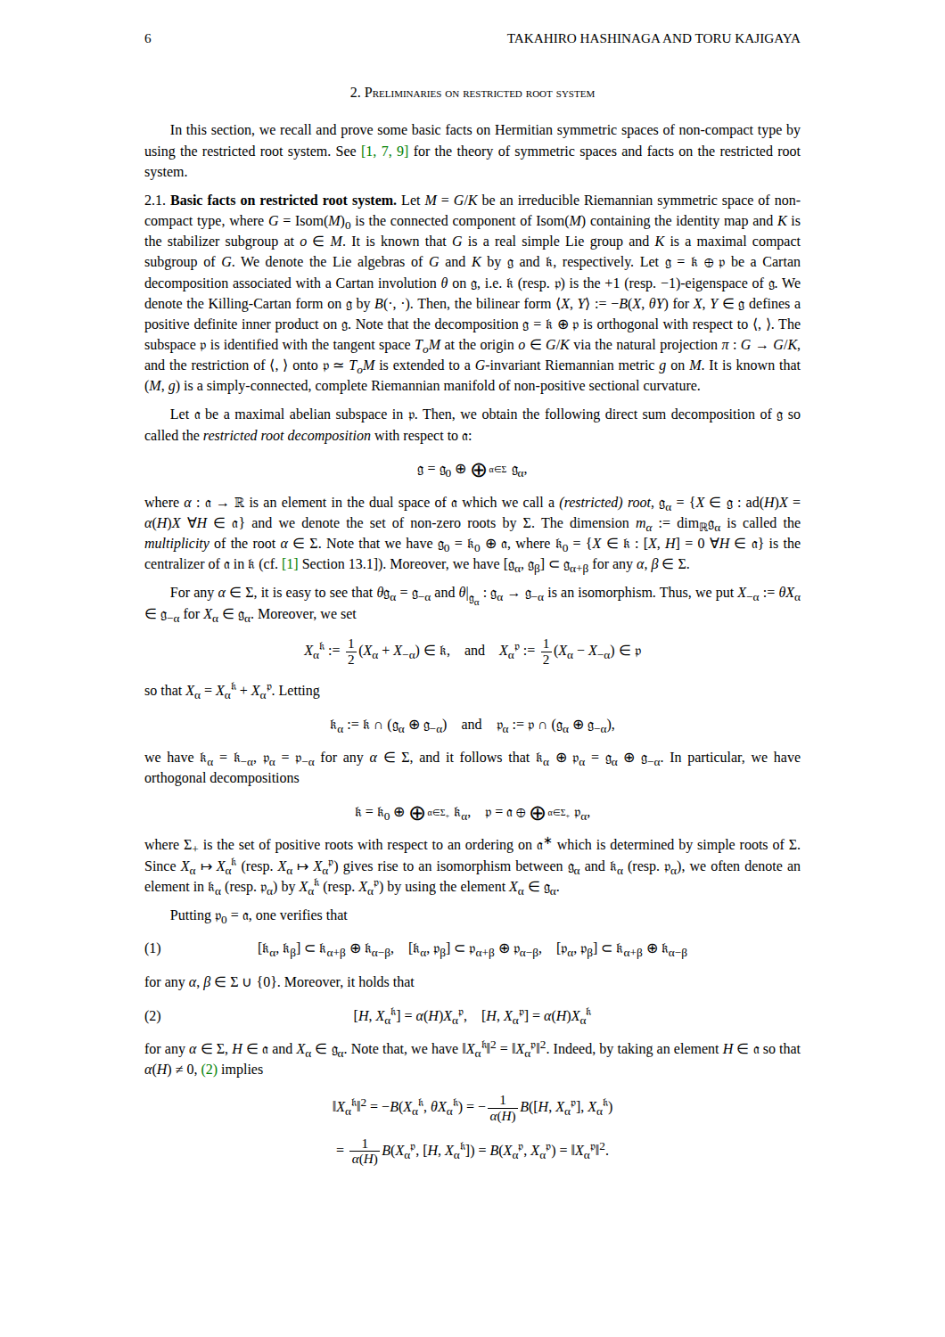6 TAKAHIRO HASHINAGA AND TORU KAJIGAYA
2. Preliminaries on restricted root system
In this section, we recall and prove some basic facts on Hermitian symmetric spaces of non-compact type by using the restricted root system. See [1, 7, 9] for the theory of symmetric spaces and facts on the restricted root system.
2.1. Basic facts on restricted root system. Let M = G/K be an irreducible Riemannian symmetric space of non-compact type, where G = Isom(M)0 is the connected component of Isom(M) containing the identity map and K is the stabilizer subgroup at o ∈ M. It is known that G is a real simple Lie group and K is a maximal compact subgroup of G. We denote the Lie algebras of G and K by 𝔤 and 𝔨, respectively. Let 𝔤 = 𝔨 ⊕ 𝔭 be a Cartan decomposition associated with a Cartan involution θ on 𝔤, i.e. 𝔨 (resp. 𝔭) is the +1 (resp. −1)-eigenspace of 𝔤. We denote the Killing-Cartan form on 𝔤 by B(·, ·). Then, the bilinear form ⟨X, Y⟩ := −B(X, θY) for X, Y ∈ 𝔤 defines a positive definite inner product on 𝔤. Note that the decomposition 𝔤 = 𝔨 ⊕ 𝔭 is orthogonal with respect to ⟨, ⟩. The subspace 𝔭 is identified with the tangent space ToM at the origin o ∈ G/K via the natural projection π : G → G/K, and the restriction of ⟨, ⟩ onto 𝔭 ≃ ToM is extended to a G-invariant Riemannian metric g on M. It is known that (M, g) is a simply-connected, complete Riemannian manifold of non-positive sectional curvature.
Let 𝔞 be a maximal abelian subspace in 𝔭. Then, we obtain the following direct sum decomposition of 𝔤 so called the restricted root decomposition with respect to 𝔞:
𝔤 = 𝔤0 ⊕ ⊕ α∈Σ 𝔤α,
where α : 𝔞 → ℝ is an element in the dual space of 𝔞 which we call a (restricted) root, 𝔤α = {X ∈ 𝔤 : ad(H)X = α(H)X ∀H ∈ 𝔞} and we denote the set of non-zero roots by Σ. The dimension mα := dimℝ𝔤α is called the multiplicity of the root α ∈ Σ. Note that we have 𝔤0 = 𝔨0 ⊕ 𝔞, where 𝔨0 = {X ∈ 𝔨 : [X, H] = 0 ∀H ∈ 𝔞} is the centralizer of 𝔞 in 𝔨 (cf. [1] Section 13.1]). Moreover, we have [𝔤α, 𝔤β] ⊂ 𝔤α+β for any α, β ∈ Σ.
For any α ∈ Σ, it is easy to see that θ𝔤α = 𝔤−α and θ|𝔤α : 𝔤α → 𝔤−α is an isomorphism. Thus, we put X−α := θXα ∈ 𝔤−α for Xα ∈ 𝔤α. Moreover, we set
Xα𝔨 := 12(Xα + X−α) ∈ 𝔨, and Xα𝔭 := 12(Xα − X−α) ∈ 𝔭
so that Xα = Xα𝔨 + Xα𝔭. Letting
𝔨α := 𝔨 ∩ (𝔤α ⊕ 𝔤−α) and 𝔭α := 𝔭 ∩ (𝔤α ⊕ 𝔤−α),
we have 𝔨α = 𝔨−α, 𝔭α = 𝔭−α for any α ∈ Σ, and it follows that 𝔨α ⊕ 𝔭α = 𝔤α ⊕ 𝔤−α. In particular, we have orthogonal decompositions
𝔨 = 𝔨0 ⊕ ⊕ α∈Σ+ 𝔨α, 𝔭 = 𝔞 ⊕ ⊕ α∈Σ+ 𝔭α,
where Σ+ is the set of positive roots with respect to an ordering on 𝔞∗ which is determined by simple roots of Σ. Since Xα ↦ Xα𝔨 (resp. Xα ↦ Xα𝔭) gives rise to an isomorphism between 𝔤α and 𝔨α (resp. 𝔭α), we often denote an element in 𝔨α (resp. 𝔭α) by Xα𝔨 (resp. Xα𝔭) by using the element Xα ∈ 𝔤α.
Putting 𝔭0 = 𝔞, one verifies that
(1) [𝔨α, 𝔨β] ⊂ 𝔨α+β ⊕ 𝔨α−β, [𝔨α, 𝔭β] ⊂ 𝔭α+β ⊕ 𝔭α−β, [𝔭α, 𝔭β] ⊂ 𝔨α+β ⊕ 𝔨α−β
for any α, β ∈ Σ ∪ {0}. Moreover, it holds that
(2) [H, Xα𝔨] = α(H)Xα𝔭, [H, Xα𝔭] = α(H)Xα𝔨
for any α ∈ Σ, H ∈ 𝔞 and Xα ∈ 𝔤α. Note that, we have ‖Xα𝔨‖2 = ‖Xα𝔭‖2. Indeed, by taking an element H ∈ 𝔞 so that α(H) ≠ 0, (2) implies
‖Xα𝔨‖2 = −B(Xα𝔨, θXα𝔨) = −1 α(H) B([H, Xα𝔭], Xα𝔨)
= 1 α(H) B(Xα𝔭, [H, Xα𝔨]) = B(Xα𝔭, Xα𝔭) = ‖Xα𝔭‖2.